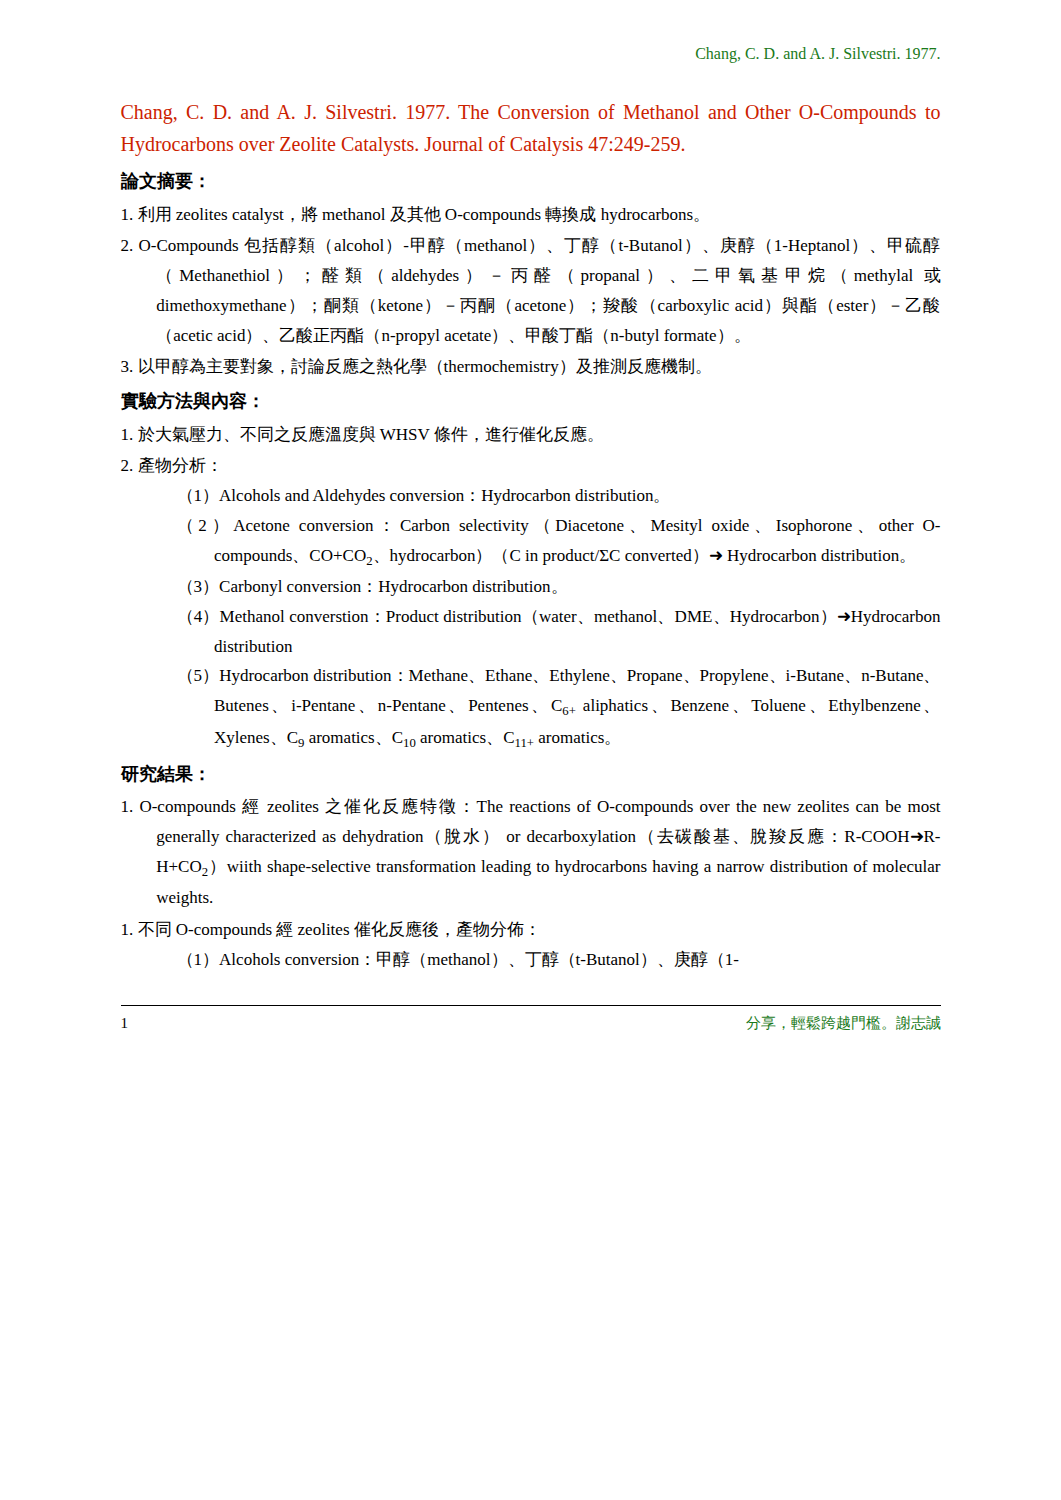Chang, C. D. and A. J. Silvestri. 1977.
Chang, C. D. and A. J. Silvestri. 1977. The Conversion of Methanol and Other O-Compounds to Hydrocarbons over Zeolite Catalysts. Journal of Catalysis 47:249-259.
論文摘要：
1. 利用 zeolites catalyst，將 methanol 及其他 O-compounds 轉換成 hydrocarbons。
2. O-Compounds 包括醇類（alcohol）-甲醇（methanol）、丁醇（t-Butanol）、庚醇（1-Heptanol）、甲硫醇（Methanethiol）；醛類（aldehydes）－丙醛（propanal）、二甲氧基甲烷（methylal 或 dimethoxymethane）；酮類（ketone）－丙酮（acetone）；羧酸（carboxylic acid）與酯（ester）－乙酸（acetic acid）、乙酸正丙酯（n-propyl acetate）、甲酸丁酯（n-butyl formate）。
3. 以甲醇為主要對象，討論反應之熱化學（thermochemistry）及推測反應機制。
實驗方法與內容：
1. 於大氣壓力、不同之反應溫度與 WHSV 條件，進行催化反應。
2. 產物分析：
（1）Alcohols and Aldehydes conversion：Hydrocarbon distribution。
（2）Acetone conversion：Carbon selectivity（Diacetone、Mesityl oxide、Isophorone、other O-compounds、CO+CO2、hydrocarbon）（C in product/ΣC converted）➜ Hydrocarbon distribution。
（3）Carbonyl conversion：Hydrocarbon distribution。
（4）Methanol converstion：Product distribution（water、methanol、DME、Hydrocarbon）➜Hydrocarbon distribution
（5）Hydrocarbon distribution：Methane、Ethane、Ethylene、Propane、Propylene、i-Butane、n-Butane、Butenes、i-Pentane、n-Pentane、Pentenes、C6+ aliphatics、Benzene、Toluene、Ethylbenzene、Xylenes、C9 aromatics、C10 aromatics、C11+ aromatics。
研究結果：
1. O-compounds 經 zeolites 之催化反應特徵：The reactions of O-compounds over the new zeolites can be most generally characterized as dehydration（脫水） or decarboxylation（去碳酸基、脫羧反應：R-COOH➜R-H+CO2）wiith shape-selective transformation leading to hydrocarbons having a narrow distribution of molecular weights.
1. 不同 O-compounds 經 zeolites 催化反應後，產物分佈：
（1）Alcohols conversion：甲醇（methanol）、丁醇（t-Butanol）、庚醇（1-
1 分享，輕鬆跨越門檻。謝志誠